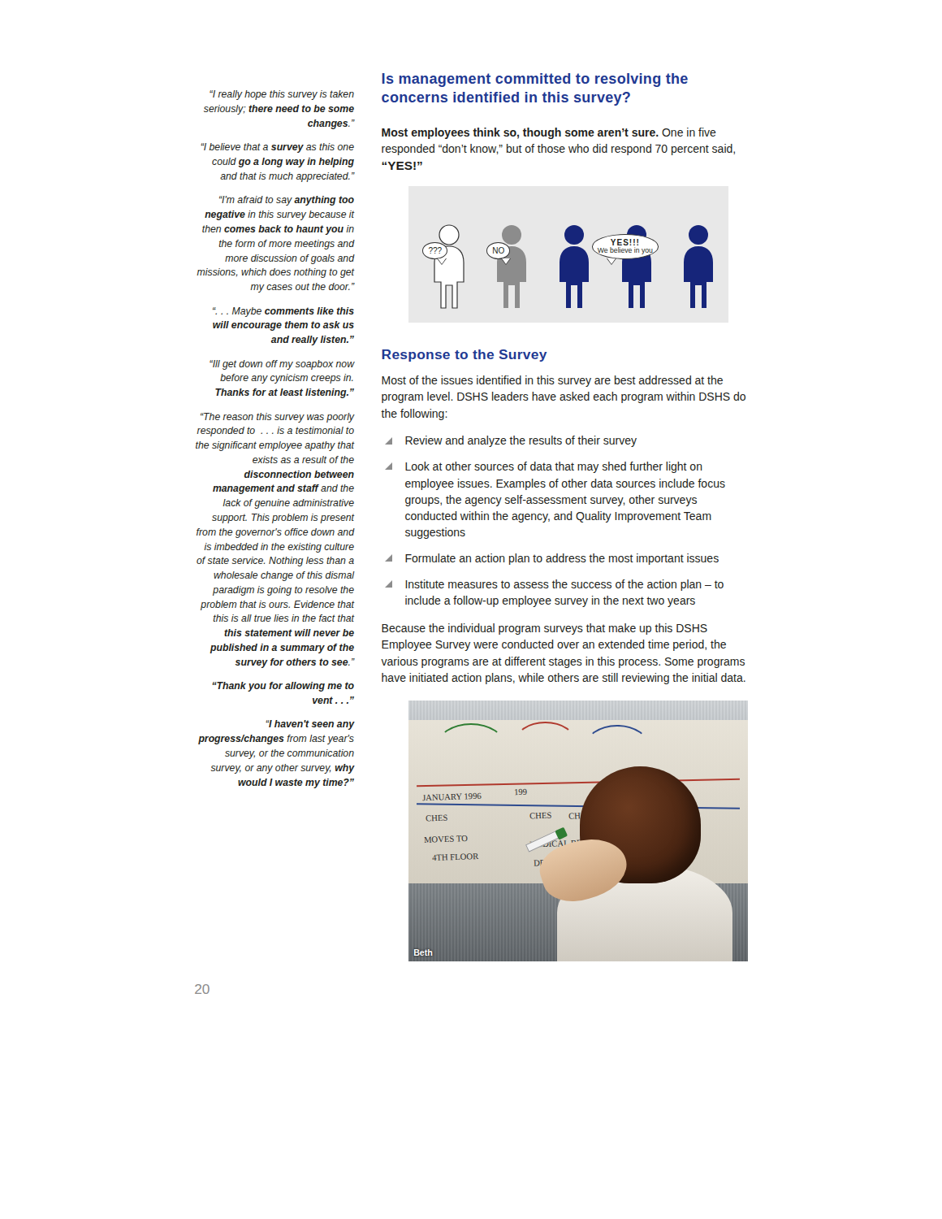“I really hope this survey is taken seriously; there need to be some changes.”
“I believe that a survey as this one could go a long way in helping and that is much appreciated.”
“I'm afraid to say anything too negative in this survey because it then comes back to haunt you in the form of more meetings and more discussion of goals and missions, which does nothing to get my cases out the door.”
“. . . Maybe comments like this will encourage them to ask us and really listen.”
“Ill get down off my soapbox now before any cynicism creeps in. Thanks for at least listening.”
“The reason this survey was poorly responded to . . . is a testimonial to the significant employee apathy that exists as a result of the disconnection between management and staff and the lack of genuine administrative support. This problem is present from the governor's office down and is imbedded in the existing culture of state service. Nothing less than a wholesale change of this dismal paradigm is going to resolve the problem that is ours. Evidence that this is all true lies in the fact that this statement will never be published in a summary of the survey for others to see.”
“Thank you for allowing me to vent . . .”
“I haven't seen any progress/changes from last year's survey, or the communication survey, or any other survey, why would I waste my time?”
Is management committed to resolving the concerns identified in this survey?
Most employees think so, though some aren’t sure. One in five responded “don’t know,” but of those who did respond 70 percent said, “YES!”
???
NO
YES!!!We believe in you
Response to the Survey
Most of the issues identified in this survey are best addressed at the program level. DSHS leaders have asked each program within DSHS do the following:
Review and analyze the results of their survey
Look at other sources of data that may shed further light on employee issues. Examples of other data sources include focus groups, the agency self-assessment survey, other surveys conducted within the agency, and Quality Improvement Team suggestions
Formulate an action plan to address the most important issues
Institute measures to assess the success of the action plan – to include a follow-up employee survey in the next two years
Because the individual program surveys that make up this DSHS Employee Survey were conducted over an extended time period, the various programs are at different stages in this process. Some programs have initiated action plans, while others are still reviewing the initial data.
JANUARY 1996
199
CHES
CHES
CHANGE
MOVES TO
4TH FLOOR
MEDICAL BENEFIT
DETERMINATION
( MED )
Beth
20